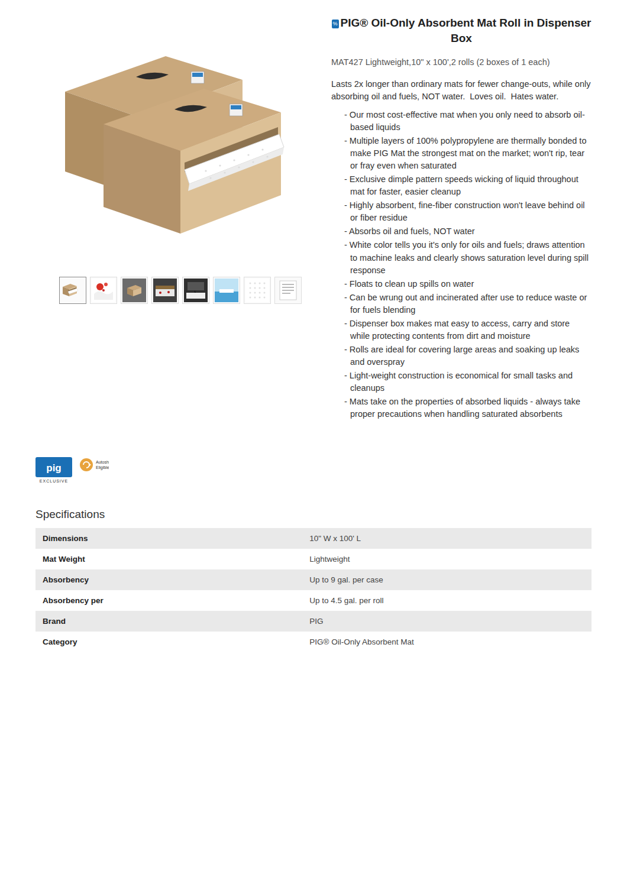% PIG® Oil-Only Absorbent Mat Roll in Dispenser Box
MAT427 Lightweight,10" x 100',2 rolls (2 boxes of 1 each)
Lasts 2x longer than ordinary mats for fewer change-outs, while only absorbing oil and fuels, NOT water. Loves oil. Hates water.
- Our most cost-effective mat when you only need to absorb oil-based liquids
- Multiple layers of 100% polypropylene are thermally bonded to make PIG Mat the strongest mat on the market; won't rip, tear or fray even when saturated
- Exclusive dimple pattern speeds wicking of liquid throughout mat for faster, easier cleanup
- Highly absorbent, fine-fiber construction won't leave behind oil or fiber residue
- Absorbs oil and fuels, NOT water
- White color tells you it's only for oils and fuels; draws attention to machine leaks and clearly shows saturation level during spill response
- Floats to clean up spills on water
- Can be wrung out and incinerated after use to reduce waste or for fuels blending
- Dispenser box makes mat easy to access, carry and store while protecting contents from dirt and moisture
- Rolls are ideal for covering large areas and soaking up leaks and overspray
- Light-weight construction is economical for small tasks and cleanups
- Mats take on the properties of absorbed liquids - always take proper precautions when handling saturated absorbents
pig EXCLUSIVE Autoship Eligible
Specifications
| Dimensions | 10" W x 100' L |
| Mat Weight | Lightweight |
| Absorbency | Up to 9 gal. per case |
| Absorbency per | Up to 4.5 gal. per roll |
| Brand | PIG |
| Category | PIG® Oil-Only Absorbent Mat |